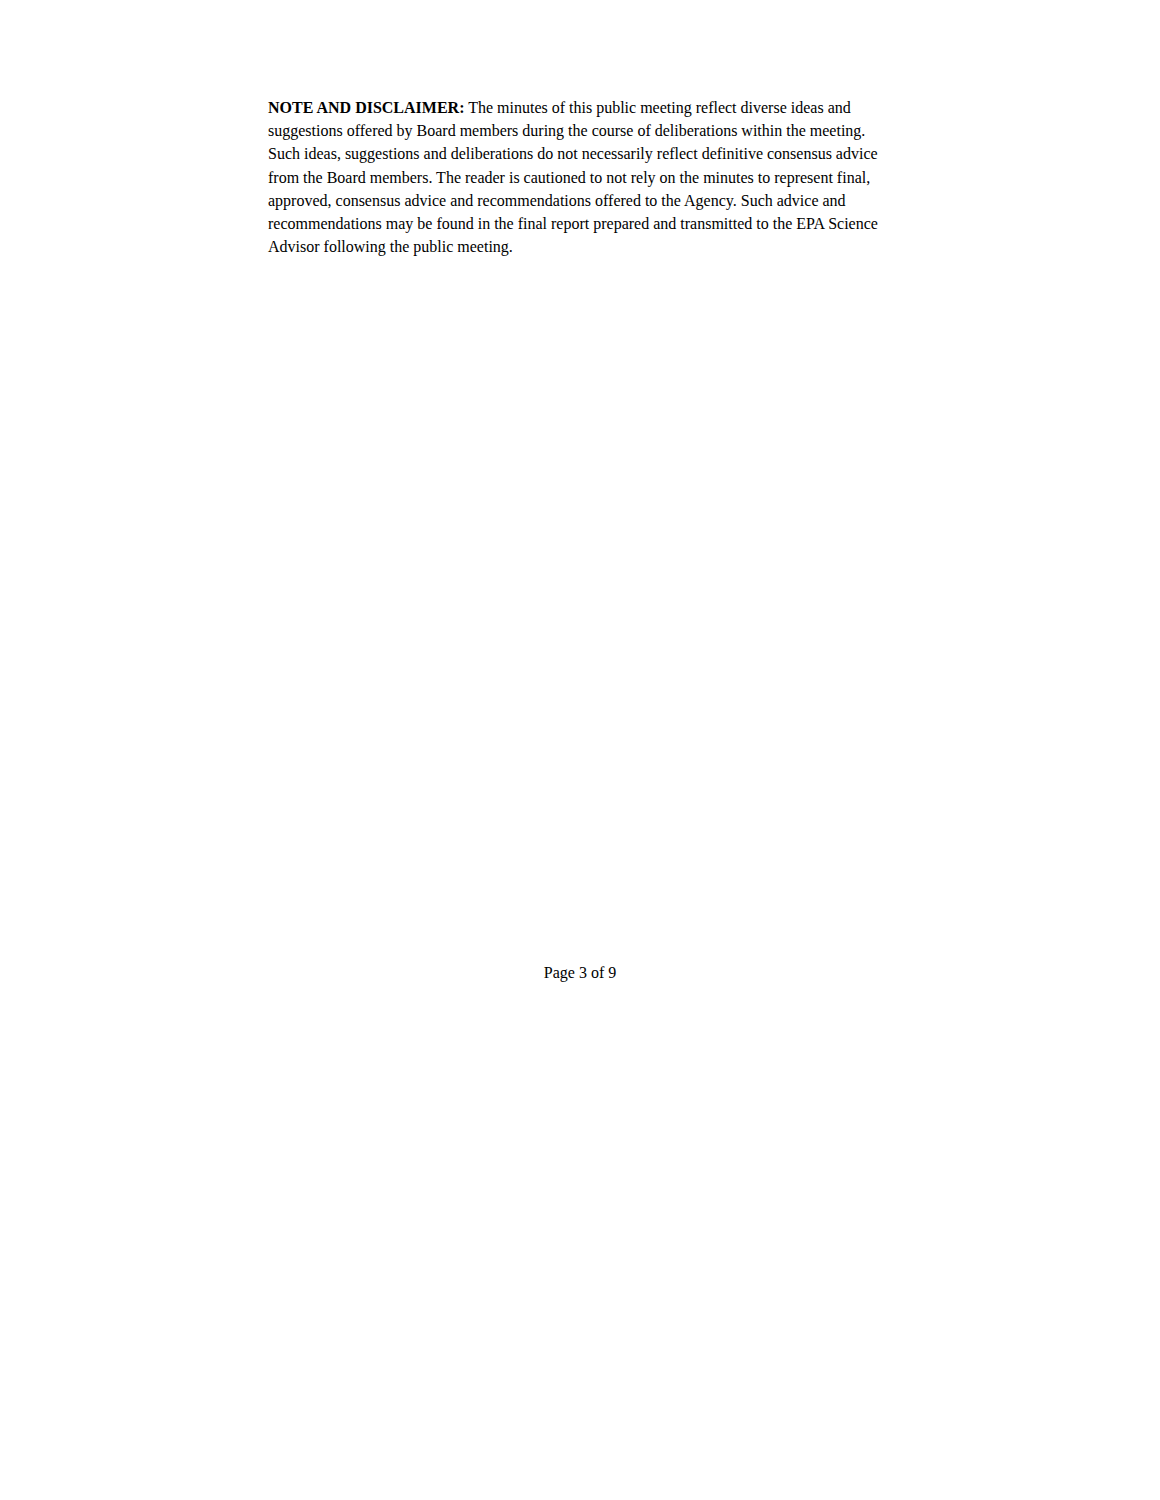NOTE AND DISCLAIMER: The minutes of this public meeting reflect diverse ideas and suggestions offered by Board members during the course of deliberations within the meeting. Such ideas, suggestions and deliberations do not necessarily reflect definitive consensus advice from the Board members. The reader is cautioned to not rely on the minutes to represent final, approved, consensus advice and recommendations offered to the Agency. Such advice and recommendations may be found in the final report prepared and transmitted to the EPA Science Advisor following the public meeting.
Page 3 of 9